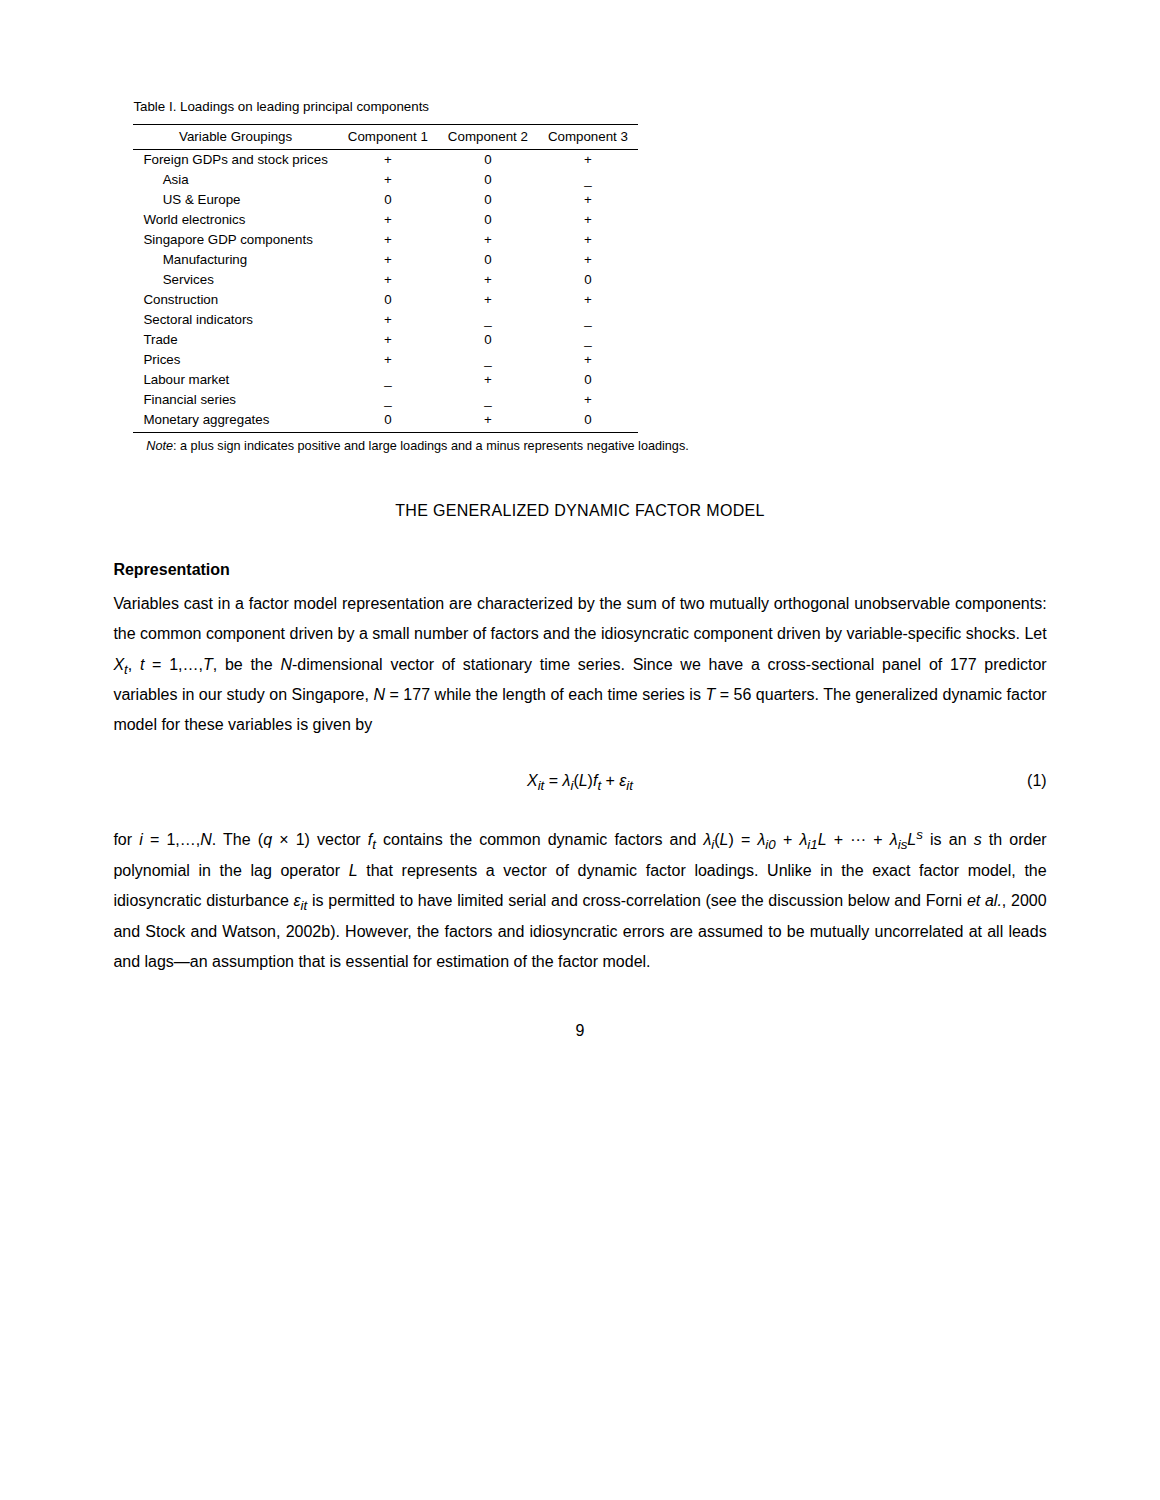Table I. Loadings on leading principal components
| Variable Groupings | Component 1 | Component 2 | Component 3 |
| --- | --- | --- | --- |
| Foreign GDPs and stock prices | + | 0 | + |
| Asia | + | 0 | _ |
| US & Europe | 0 | 0 | + |
| World electronics | + | 0 | + |
| Singapore GDP components | + | + | + |
| Manufacturing | + | 0 | + |
| Services | + | + | 0 |
| Construction | 0 | + | + |
| Sectoral indicators | + | _ | _ |
| Trade | + | 0 | _ |
| Prices | + | _ | + |
| Labour market | _ | + | 0 |
| Financial series | _ | _ | + |
| Monetary aggregates | 0 | + | 0 |
Note: a plus sign indicates positive and large loadings and a minus represents negative loadings.
THE GENERALIZED DYNAMIC FACTOR MODEL
Representation
Variables cast in a factor model representation are characterized by the sum of two mutually orthogonal unobservable components: the common component driven by a small number of factors and the idiosyncratic component driven by variable-specific shocks. Let Xt, t = 1,…,T, be the N-dimensional vector of stationary time series. Since we have a cross-sectional panel of 177 predictor variables in our study on Singapore, N = 177 while the length of each time series is T = 56 quarters. The generalized dynamic factor model for these variables is given by
Xit = λi(L)ft + εit (1)
for i = 1,…,N. The (q × 1) vector ft contains the common dynamic factors and λi(L) = λi0 + λi1L + ··· + λisLs is an s th order polynomial in the lag operator L that represents a vector of dynamic factor loadings. Unlike in the exact factor model, the idiosyncratic disturbance εit is permitted to have limited serial and cross-correlation (see the discussion below and Forni et al., 2000 and Stock and Watson, 2002b). However, the factors and idiosyncratic errors are assumed to be mutually uncorrelated at all leads and lags—an assumption that is essential for estimation of the factor model.
9